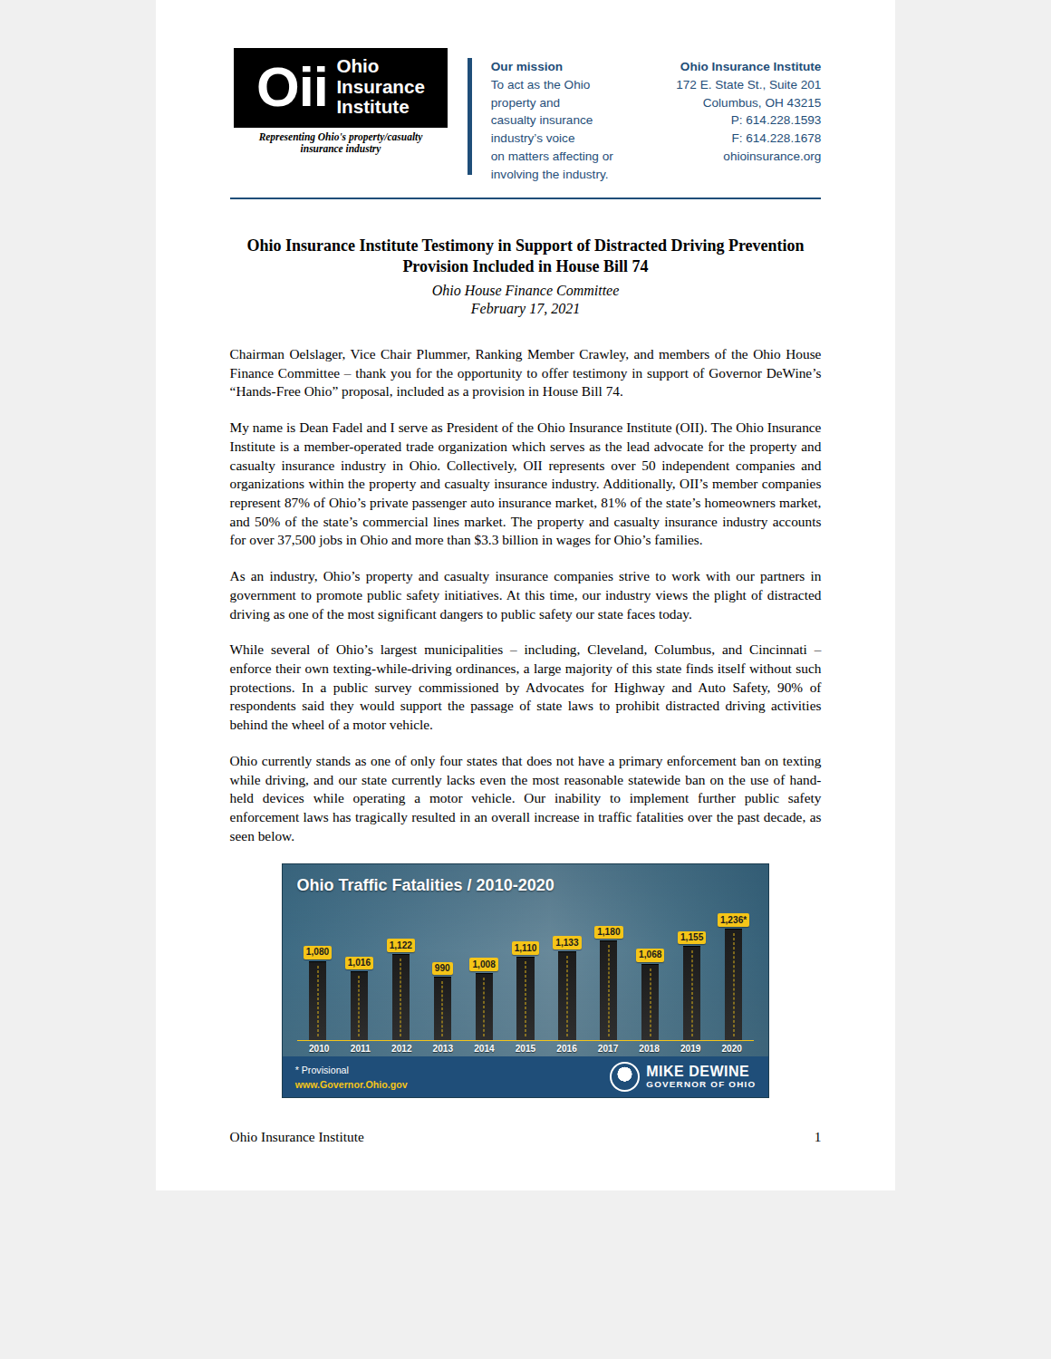Oii Ohio
Insurance
Institute
Representing Ohio's property/casualty
insurance industry
Our mission
To act as the Ohio property and
casualty insurance industry’s voice
on matters affecting or involving the industry.
Ohio Insurance Institute
172 E. State St., Suite 201
Columbus, OH 43215
P: 614.228.1593
F: 614.228.1678
ohioinsurance.org
Ohio Insurance Institute Testimony in Support of Distracted Driving Prevention
Provision Included in House Bill 74
Ohio House Finance Committee
February 17, 2021
Chairman Oelslager, Vice Chair Plummer, Ranking Member Crawley, and members of the Ohio House Finance Committee – thank you for the opportunity to offer testimony in support of Governor DeWine’s “Hands-Free Ohio” proposal, included as a provision in House Bill 74.
My name is Dean Fadel and I serve as President of the Ohio Insurance Institute (OII). The Ohio Insurance Institute is a member-operated trade organization which serves as the lead advocate for the property and casualty insurance industry in Ohio. Collectively, OII represents over 50 independent companies and organizations within the property and casualty insurance industry. Additionally, OII’s member companies represent 87% of Ohio’s private passenger auto insurance market, 81% of the state’s homeowners market, and 50% of the state’s commercial lines market. The property and casualty insurance industry accounts for over 37,500 jobs in Ohio and more than $3.3 billion in wages for Ohio’s families.
As an industry, Ohio’s property and casualty insurance companies strive to work with our partners in government to promote public safety initiatives. At this time, our industry views the plight of distracted driving as one of the most significant dangers to public safety our state faces today.
While several of Ohio’s largest municipalities – including, Cleveland, Columbus, and Cincinnati – enforce their own texting-while-driving ordinances, a large majority of this state finds itself without such protections. In a public survey commissioned by Advocates for Highway and Auto Safety, 90% of respondents said they would support the passage of state laws to prohibit distracted driving activities behind the wheel of a motor vehicle.
Ohio currently stands as one of only four states that does not have a primary enforcement ban on texting while driving, and our state currently lacks even the most reasonable statewide ban on the use of hand-held devices while operating a motor vehicle. Our inability to implement further public safety enforcement laws has tragically resulted in an overall increase in traffic fatalities over the past decade, as seen below.
Ohio Traffic Fatalities / 2010-2020
1,080
1,016
1,122
990
1,008
1,110
1,133
1,180
1,068
1,155
1,236*
20102011201220132014201520162017201820192020
* Provisional www.Governor.Ohio.gov
MIKE DEWINE GOVERNOR OF OHIO
Ohio Insurance Institute
1